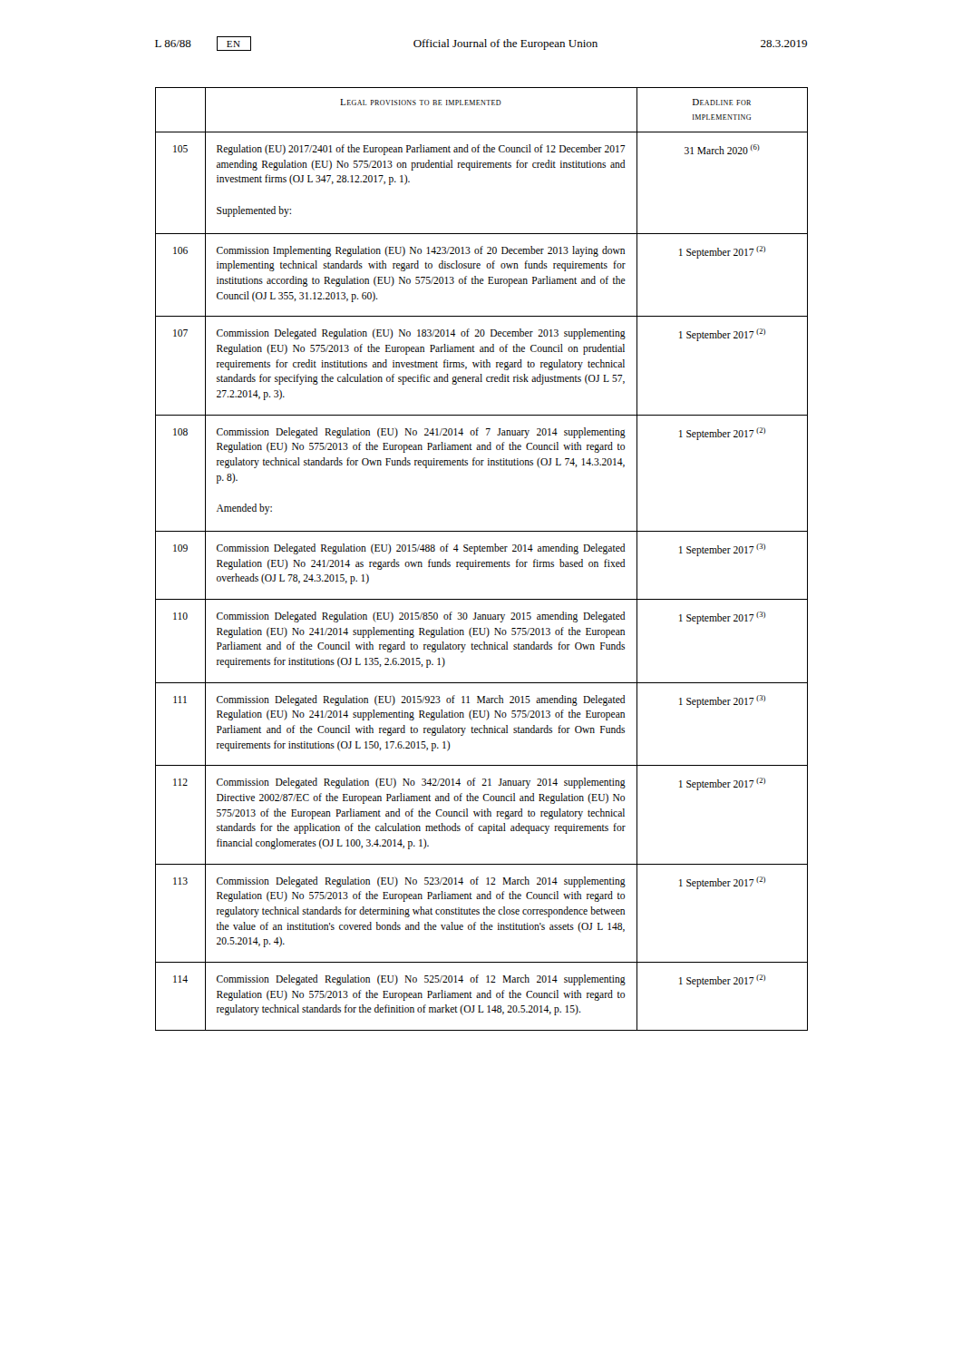L 86/88 EN
Official Journal of the European Union
28.3.2019
| | Legal provisions to be implemented | Deadline for implementing |
| --- | --- | --- |
| 105 | Regulation (EU) 2017/2401 of the European Parliament and of the Council of 12 December 2017 amending Regulation (EU) No 575/2013 on prudential requirements for credit institutions and investment firms (OJ L 347, 28.12.2017, p. 1). Supplemented by: | 31 March 2020 (6) |
| 106 | Commission Implementing Regulation (EU) No 1423/2013 of 20 December 2013 laying down implementing technical standards with regard to disclosure of own funds requirements for institutions according to Regulation (EU) No 575/2013 of the European Parliament and of the Council (OJ L 355, 31.12.2013, p. 60). | 1 September 2017 (2) |
| 107 | Commission Delegated Regulation (EU) No 183/2014 of 20 December 2013 supplementing Regulation (EU) No 575/2013 of the European Parliament and of the Council on prudential requirements for credit institutions and investment firms, with regard to regulatory technical standards for specifying the calculation of specific and general credit risk adjustments (OJ L 57, 27.2.2014, p. 3). | 1 September 2017 (2) |
| 108 | Commission Delegated Regulation (EU) No 241/2014 of 7 January 2014 supplementing Regulation (EU) No 575/2013 of the European Parliament and of the Council with regard to regulatory technical standards for Own Funds requirements for institutions (OJ L 74, 14.3.2014, p. 8). Amended by: | 1 September 2017 (2) |
| 109 | Commission Delegated Regulation (EU) 2015/488 of 4 September 2014 amending Delegated Regulation (EU) No 241/2014 as regards own funds requirements for firms based on fixed overheads (OJ L 78, 24.3.2015, p. 1) | 1 September 2017 (3) |
| 110 | Commission Delegated Regulation (EU) 2015/850 of 30 January 2015 amending Delegated Regulation (EU) No 241/2014 supplementing Regulation (EU) No 575/2013 of the European Parliament and of the Council with regard to regulatory technical standards for Own Funds requirements for institutions (OJ L 135, 2.6.2015, p. 1) | 1 September 2017 (3) |
| 111 | Commission Delegated Regulation (EU) 2015/923 of 11 March 2015 amending Delegated Regulation (EU) No 241/2014 supplementing Regulation (EU) No 575/2013 of the European Parliament and of the Council with regard to regulatory technical standards for Own Funds requirements for institutions (OJ L 150, 17.6.2015, p. 1) | 1 September 2017 (3) |
| 112 | Commission Delegated Regulation (EU) No 342/2014 of 21 January 2014 supplementing Directive 2002/87/EC of the European Parliament and of the Council and Regulation (EU) No 575/2013 of the European Parliament and of the Council with regard to regulatory technical standards for the application of the calculation methods of capital adequacy requirements for financial conglomerates (OJ L 100, 3.4.2014, p. 1). | 1 September 2017 (2) |
| 113 | Commission Delegated Regulation (EU) No 523/2014 of 12 March 2014 supplementing Regulation (EU) No 575/2013 of the European Parliament and of the Council with regard to regulatory technical standards for determining what constitutes the close correspondence between the value of an institution's covered bonds and the value of the institution's assets (OJ L 148, 20.5.2014, p. 4). | 1 September 2017 (2) |
| 114 | Commission Delegated Regulation (EU) No 525/2014 of 12 March 2014 supplementing Regulation (EU) No 575/2013 of the European Parliament and of the Council with regard to regulatory technical standards for the definition of market (OJ L 148, 20.5.2014, p. 15). | 1 September 2017 (2) |